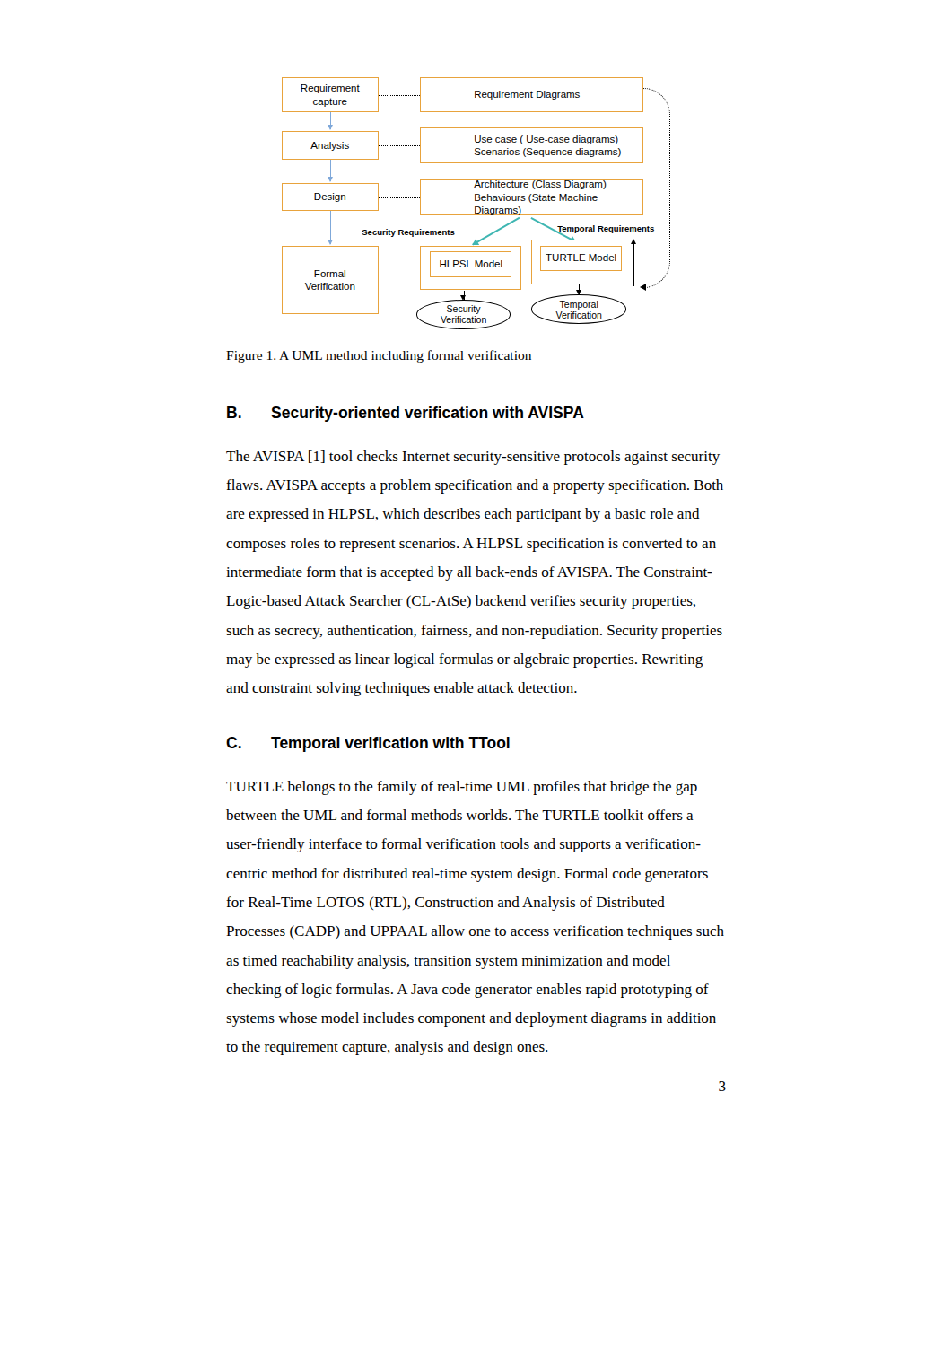Requirement
capture
Analysis
Design
Formal
Verification
Requirement Diagrams
Use case ( Use-case diagrams)
Scenarios (Sequence diagrams)
Architecture (Class Diagram)
Behaviours (State Machine Diagrams)
Security Requirements
Temporal Requirements
HLPSL Model
TURTLE Model
Security
Verification
Temporal
Verification
Figure 1. A UML method including formal verification
B. Security-oriented verification with AVISPA
The AVISPA [1] tool checks Internet security-sensitive protocols against security flaws. AVISPA accepts a problem specification and a property specification. Both are expressed in HLPSL, which describes each participant by a basic role and composes roles to represent scenarios. A HLPSL specification is converted to an intermediate form that is accepted by all back-ends of AVISPA. The Constraint-Logic-based Attack Searcher (CL-AtSe) backend verifies security properties, such as secrecy, authentication, fairness, and non-repudiation. Security properties may be expressed as linear logical formulas or algebraic properties. Rewriting and constraint solving techniques enable attack detection.
C. Temporal verification with TTool
TURTLE belongs to the family of real-time UML profiles that bridge the gap between the UML and formal methods worlds. The TURTLE toolkit offers a user-friendly interface to formal verification tools and supports a verification-centric method for distributed real-time system design. Formal code generators for Real-Time LOTOS (RTL), Construction and Analysis of Distributed Processes (CADP) and UPPAAL allow one to access verification techniques such as timed reachability analysis, transition system minimization and model checking of logic formulas. A Java code generator enables rapid prototyping of systems whose model includes component and deployment diagrams in addition to the requirement capture, analysis and design ones.
3